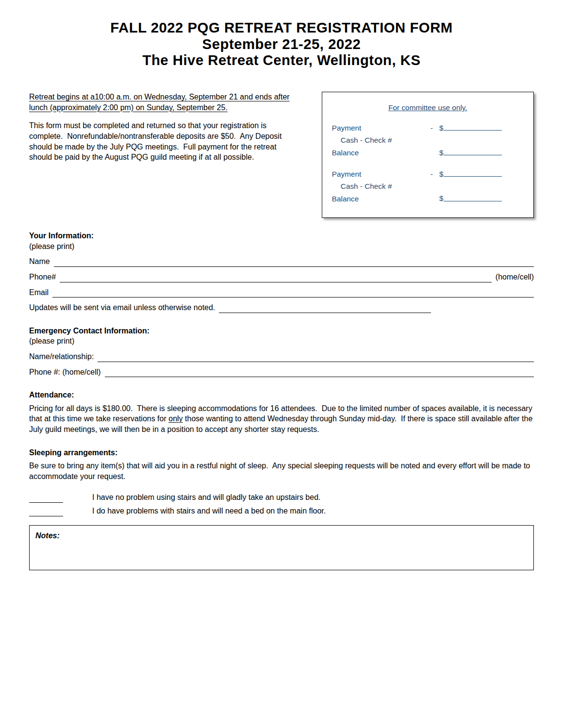FALL 2022 PQG RETREAT REGISTRATION FORM September 21-25, 2022 The Hive Retreat Center, Wellington, KS
Retreat begins at a10:00 a.m. on Wednesday, September 21 and ends after lunch (approximately 2:00 pm) on Sunday, September 25.
This form must be completed and returned so that your registration is complete. Nonrefundable/nontransferable deposits are $50. Any Deposit should be made by the July PQG meetings. Full payment for the retreat should be paid by the August PQG guild meeting if at all possible.
For committee use only.
| Payment | - | $ |
| Cash - Check # | | |
| Balance | | $ |
| Payment | - | $ |
| Cash - Check # | | |
| Balance | | $ |
Your Information:
(please print)
Name
Phone# (home/cell)
Email
Updates will be sent via email unless otherwise noted.
Emergency Contact Information:
(please print)
Name/relationship:
Phone #: (home/cell)
Attendance:
Pricing for all days is $180.00. There is sleeping accommodations for 16 attendees. Due to the limited number of spaces available, it is necessary that at this time we take reservations for only those wanting to attend Wednesday through Sunday mid-day. If there is space still available after the July guild meetings, we will then be in a position to accept any shorter stay requests.
Sleeping arrangements:
Be sure to bring any item(s) that will aid you in a restful night of sleep. Any special sleeping requests will be noted and every effort will be made to accommodate your request.
I have no problem using stairs and will gladly take an upstairs bed.
I do have problems with stairs and will need a bed on the main floor.
Notes: